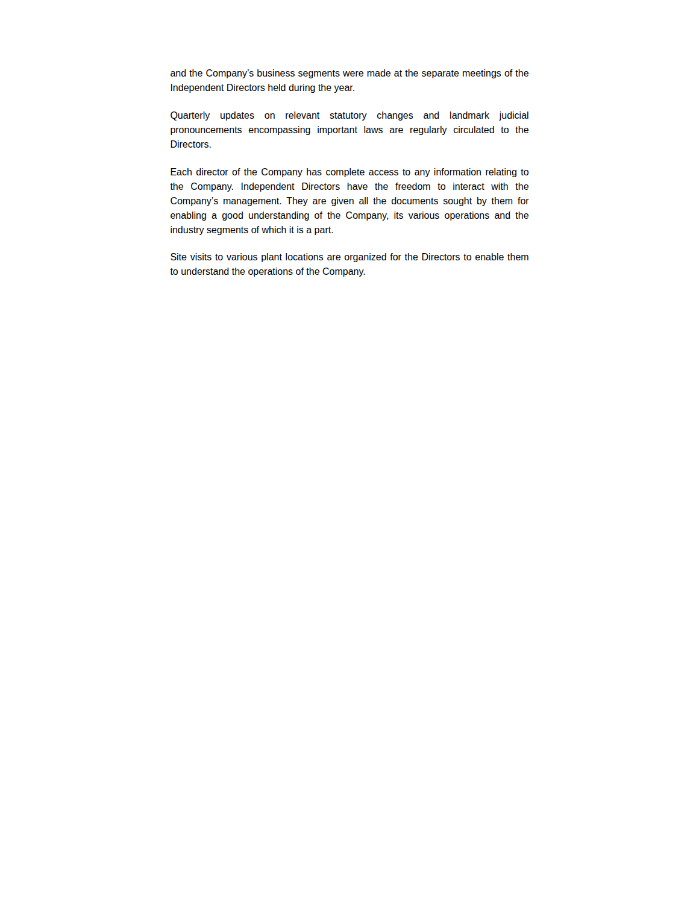and the Company’s business segments were made at the separate meetings of the Independent Directors held during the year.
Quarterly updates on relevant statutory changes and landmark judicial pronouncements encompassing important laws are regularly circulated to the Directors.
Each director of the Company has complete access to any information relating to the Company. Independent Directors have the freedom to interact with the Company’s management. They are given all the documents sought by them for enabling a good understanding of the Company, its various operations and the industry segments of which it is a part.
Site visits to various plant locations are organized for the Directors to enable them to understand the operations of the Company.